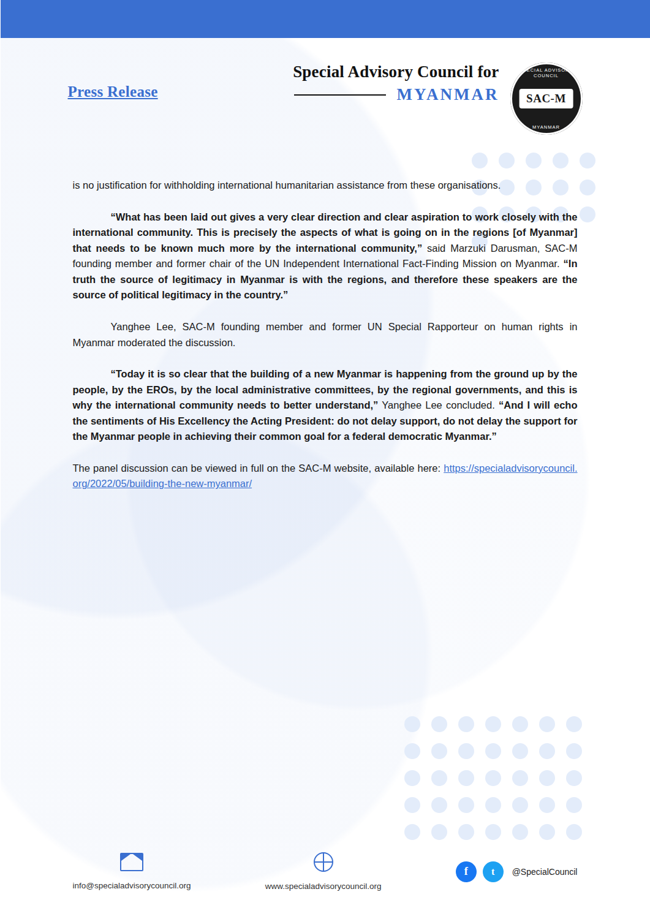Press Release
Special Advisory Council for
MYANMAR
SPECIAL ADVISORY COUNCIL MYANMAR
SAC-M
is no justification for withholding international humanitarian assistance from these organisations.
“What has been laid out gives a very clear direction and clear aspiration to work closely with the international community. This is precisely the aspects of what is going on in the regions [of Myanmar] that needs to be known much more by the international community,” said Marzuki Darusman, SAC-M founding member and former chair of the UN Independent International Fact-Finding Mission on Myanmar. “In truth the source of legitimacy in Myanmar is with the regions, and therefore these speakers are the source of political legitimacy in the country.”
Yanghee Lee, SAC-M founding member and former UN Special Rapporteur on human rights in Myanmar moderated the discussion.
“Today it is so clear that the building of a new Myanmar is happening from the ground up by the people, by the EROs, by the local administrative committees, by the regional governments, and this is why the international community needs to better understand,” Yanghee Lee concluded. “And I will echo the sentiments of His Excellency the Acting President: do not delay support, do not delay the support for the Myanmar people in achieving their common goal for a federal democratic Myanmar.”
The panel discussion can be viewed in full on the SAC-M website, available here: https://specialadvisorycouncil.org/2022/05/building-the-new-myanmar/
info@specialadvisorycouncil.org
www.specialadvisorycouncil.org
f t @SpecialCouncil